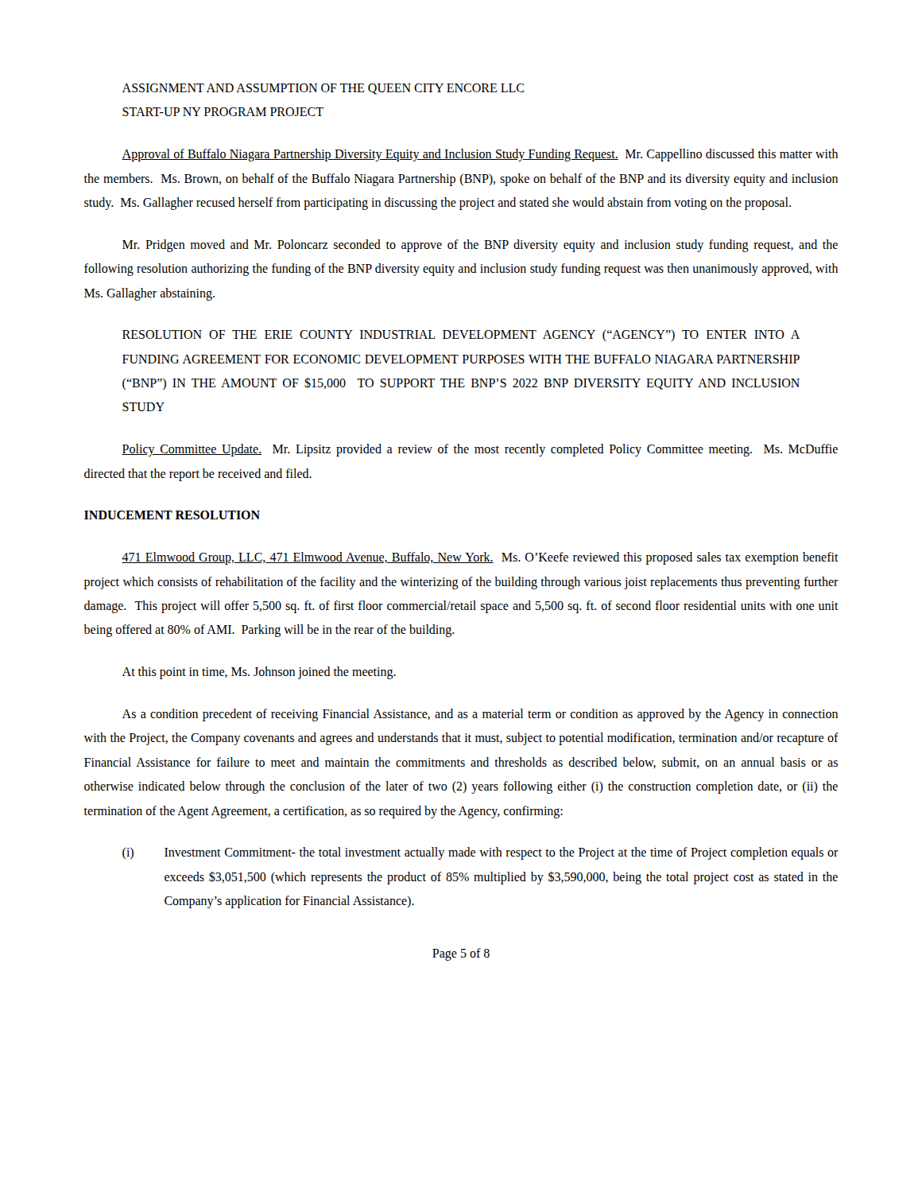ASSIGNMENT AND ASSUMPTION OF THE QUEEN CITY ENCORE LLC
START-UP NY PROGRAM PROJECT
Approval of Buffalo Niagara Partnership Diversity Equity and Inclusion Study Funding Request. Mr. Cappellino discussed this matter with the members. Ms. Brown, on behalf of the Buffalo Niagara Partnership (BNP), spoke on behalf of the BNP and its diversity equity and inclusion study. Ms. Gallagher recused herself from participating in discussing the project and stated she would abstain from voting on the proposal.
Mr. Pridgen moved and Mr. Poloncarz seconded to approve of the BNP diversity equity and inclusion study funding request, and the following resolution authorizing the funding of the BNP diversity equity and inclusion study funding request was then unanimously approved, with Ms. Gallagher abstaining.
RESOLUTION OF THE ERIE COUNTY INDUSTRIAL DEVELOPMENT AGENCY (“AGENCY”) TO ENTER INTO A FUNDING AGREEMENT FOR ECONOMIC DEVELOPMENT PURPOSES WITH THE BUFFALO NIAGARA PARTNERSHIP (“BNP”) IN THE AMOUNT OF $15,000 TO SUPPORT THE BNP’S 2022 BNP DIVERSITY EQUITY AND INCLUSION STUDY
Policy Committee Update. Mr. Lipsitz provided a review of the most recently completed Policy Committee meeting. Ms. McDuffie directed that the report be received and filed.
INDUCEMENT RESOLUTION
471 Elmwood Group, LLC, 471 Elmwood Avenue, Buffalo, New York. Ms. O’Keefe reviewed this proposed sales tax exemption benefit project which consists of rehabilitation of the facility and the winterizing of the building through various joist replacements thus preventing further damage. This project will offer 5,500 sq. ft. of first floor commercial/retail space and 5,500 sq. ft. of second floor residential units with one unit being offered at 80% of AMI. Parking will be in the rear of the building.
At this point in time, Ms. Johnson joined the meeting.
As a condition precedent of receiving Financial Assistance, and as a material term or condition as approved by the Agency in connection with the Project, the Company covenants and agrees and understands that it must, subject to potential modification, termination and/or recapture of Financial Assistance for failure to meet and maintain the commitments and thresholds as described below, submit, on an annual basis or as otherwise indicated below through the conclusion of the later of two (2) years following either (i) the construction completion date, or (ii) the termination of the Agent Agreement, a certification, as so required by the Agency, confirming:
(i)
Investment Commitment- the total investment actually made with respect to the Project at the time of Project completion equals or exceeds $3,051,500 (which represents the product of 85% multiplied by $3,590,000, being the total project cost as stated in the Company’s application for Financial Assistance).
Page 5 of 8